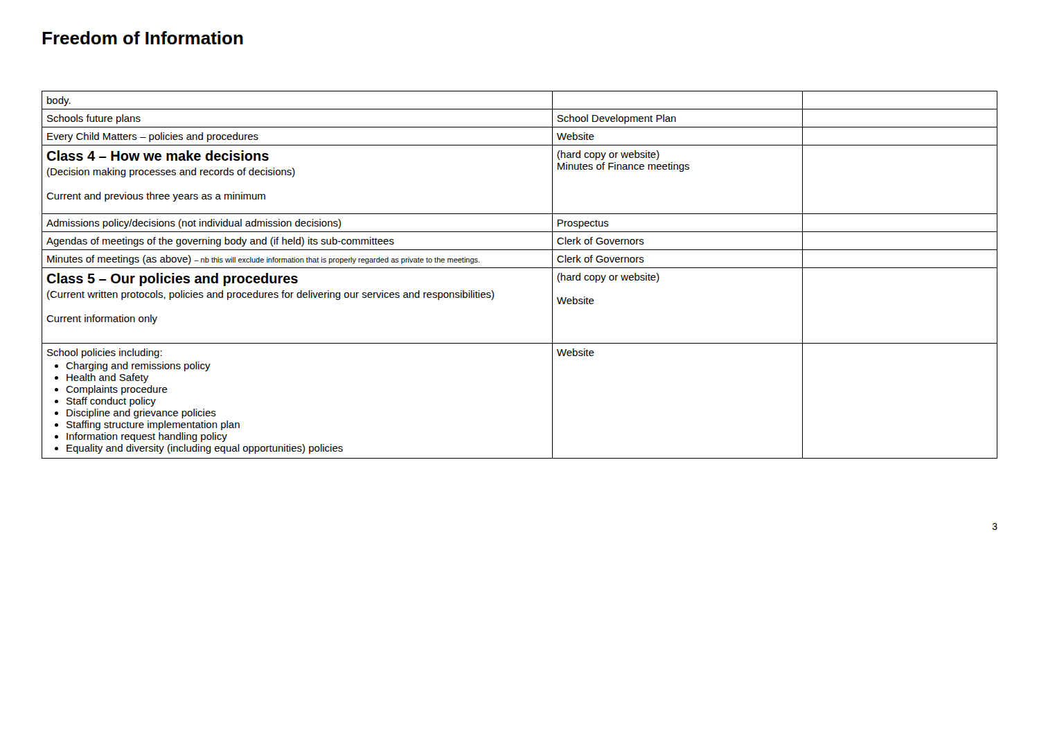Freedom of Information
| body. | | |
| Schools future plans | School Development Plan | |
| Every Child Matters – policies and procedures | Website | |
| Class 4 – How we make decisions (Decision making processes and records of decisions) Current and previous three years as a minimum | (hard copy or website) Minutes of Finance meetings | |
| Admissions policy/decisions (not individual admission decisions) | Prospectus | |
| Agendas of meetings of the governing body and (if held) its sub-committees | Clerk of Governors | |
| Minutes of meetings (as above) – nb this will exclude information that is properly regarded as private to the meetings. | Clerk of Governors | |
| Class 5 – Our policies and procedures (Current written protocols, policies and procedures for delivering our services and responsibilities) Current information only | (hard copy or website) Website | |
| School policies including: Charging and remissions policy Health and Safety Complaints procedure Staff conduct policy Discipline and grievance policies Staffing structure implementation plan Information request handling policy Equality and diversity (including equal opportunities) policies | Website | |
3